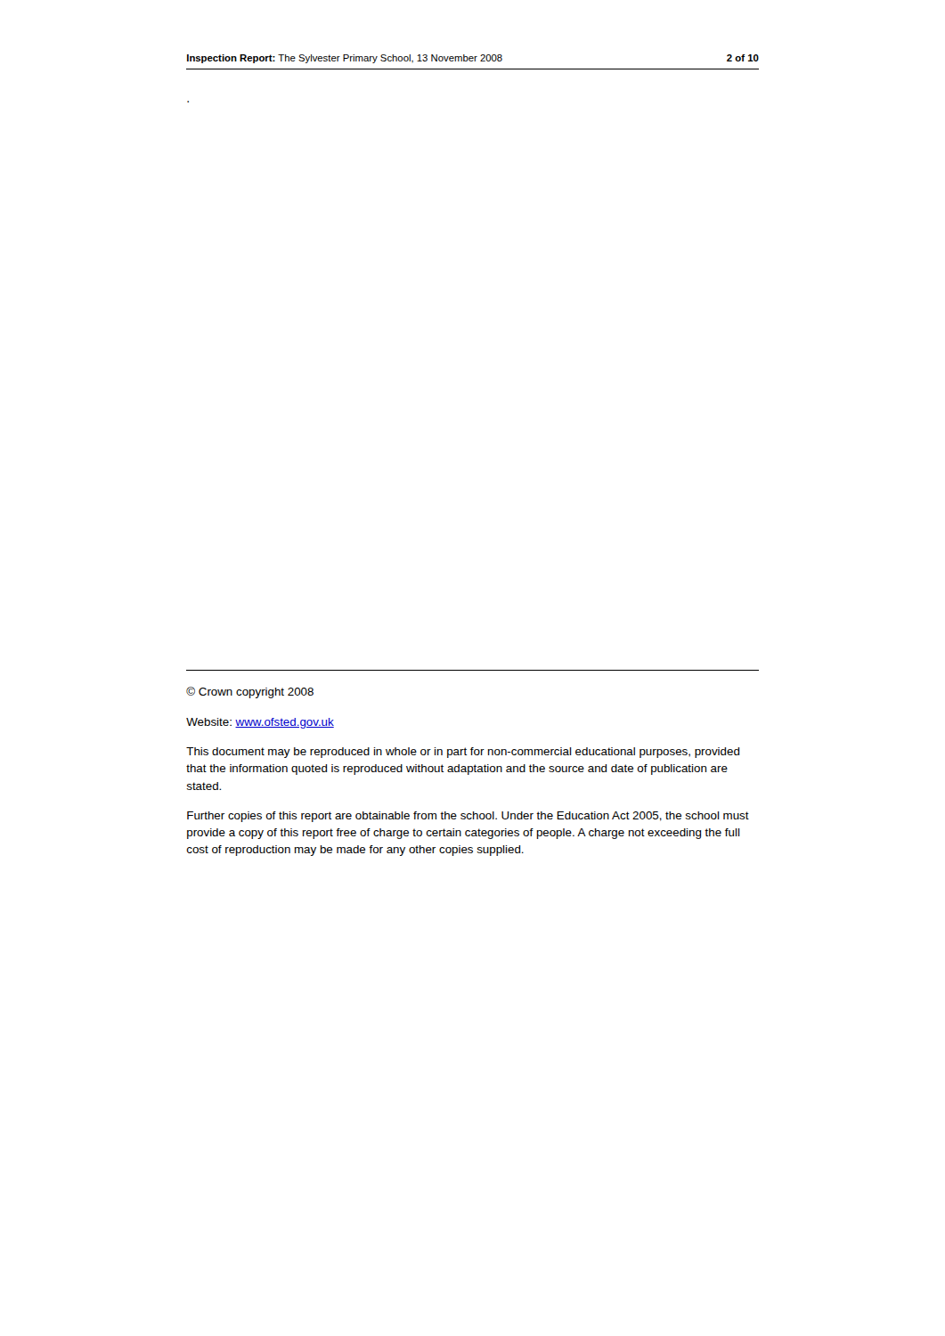Inspection Report: The Sylvester Primary School, 13 November 2008
2 of 10
.
© Crown copyright 2008
Website: www.ofsted.gov.uk
This document may be reproduced in whole or in part for non-commercial educational purposes, provided that the information quoted is reproduced without adaptation and the source and date of publication are stated.
Further copies of this report are obtainable from the school. Under the Education Act 2005, the school must provide a copy of this report free of charge to certain categories of people. A charge not exceeding the full cost of reproduction may be made for any other copies supplied.